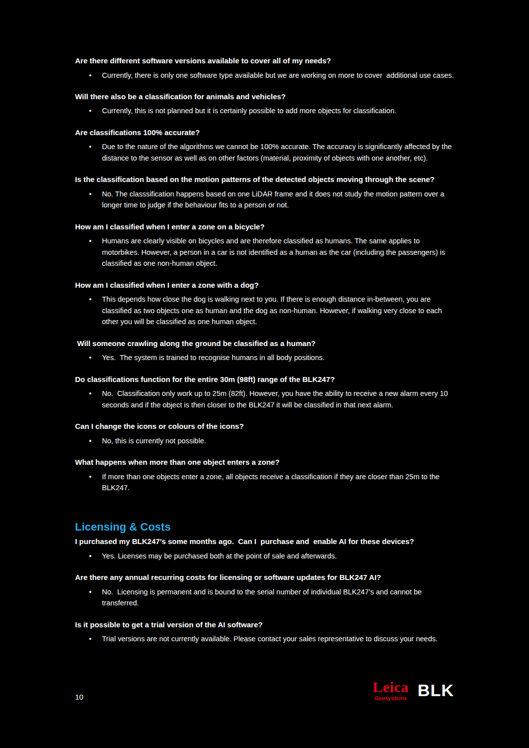Are there different software versions available to cover all of my needs?
Currently, there is only one software type available but we are working on more to cover additional use cases.
Will there also be a classification for animals and vehicles?
Currently, this is not planned but it is certainly possible to add more objects for classification.
Are classifications 100% accurate?
Due to the nature of the algorithms we cannot be 100% accurate. The accuracy is significantly affected by the distance to the sensor as well as on other factors (material, proximity of objects with one another, etc).
Is the classification based on the motion patterns of the detected objects moving through the scene?
No. The classsification happens based on one LiDAR frame and it does not study the motion pattern over a longer time to judge if the behaviour fits to a person or not.
How am I classified when I enter a zone on a bicycle?
Humans are clearly visible on bicycles and are therefore classified as humans. The same applies to motorbikes. However, a person in a car is not identified as a human as the car (including the passengers) is classified as one non-human object.
How am I classified when I enter a zone with a dog?
This depends how close the dog is walking next to you. If there is enough distance in-between, you are classified as two objects one as human and the dog as non-human. However, if walking very close to each other you will be classified as one human object.
Will someone crawling along the ground be classified as a human?
Yes. The system is trained to recognise humans in all body positions.
Do classifications function for the entire 30m (98ft) range of the BLK247?
No. Classification only work up to 25m (82ft). However, you have the ability to receive a new alarm every 10 seconds and if the object is then closer to the BLK247 it will be classified in that next alarm.
Can I change the icons or colours of the icons?
No, this is currently not possible.
What happens when more than one object enters a zone?
If more than one objects enter a zone, all objects receive a classification if they are closer than 25m to the BLK247.
Licensing & Costs
I purchased my BLK247’s some months ago. Can I purchase and enable AI for these devices?
Yes. Licenses may be purchased both at the point of sale and afterwards.
Are there any annual recurring costs for licensing or software updates for BLK247 AI?
No. Licensing is permanent and is bound to the serial number of individual BLK247’s and cannot be transferred.
Is it possible to get a trial version of the AI software?
Trial versions are not currently available. Please contact your sales representative to discuss your needs.
10
Leica
Geosystems
BLK